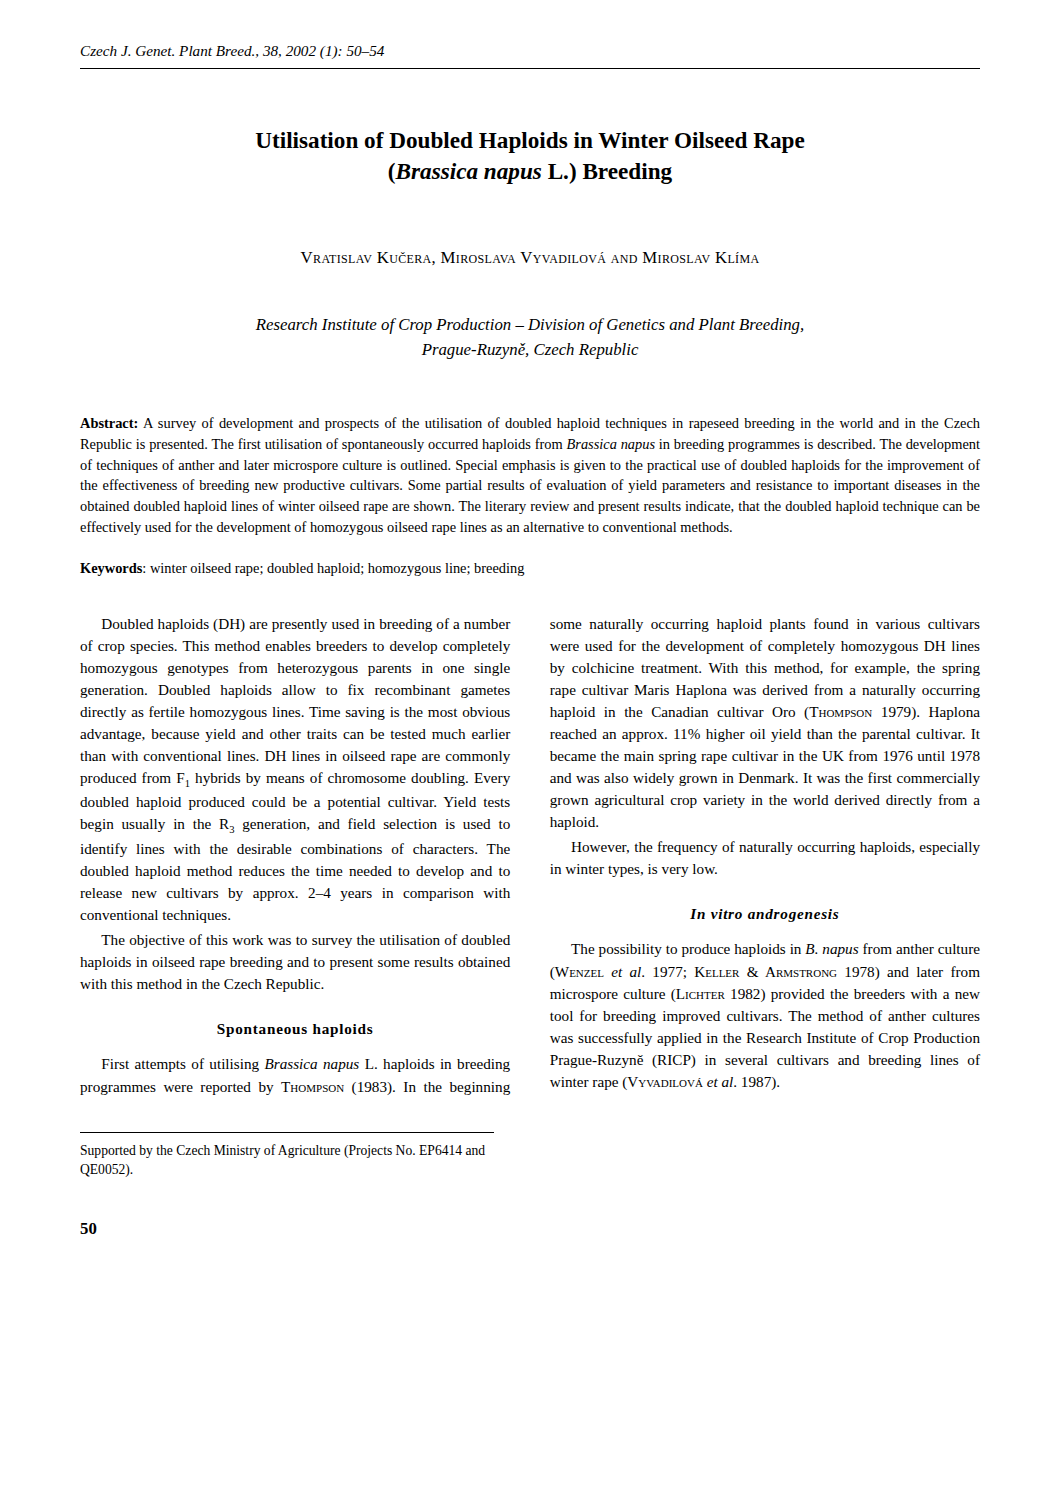Czech J. Genet. Plant Breed., 38, 2002 (1): 50–54
Utilisation of Doubled Haploids in Winter Oilseed Rape
(Brassica napus L.) Breeding
Vratislav Kučera, Miroslava Vyvadilová and Miroslav Klíma
Research Institute of Crop Production – Division of Genetics and Plant Breeding,
Prague-Ruzyně, Czech Republic
Abstract: A survey of development and prospects of the utilisation of doubled haploid techniques in rapeseed breeding in the world and in the Czech Republic is presented. The first utilisation of spontaneously occurred haploids from Brassica napus in breeding programmes is described. The development of techniques of anther and later microspore culture is outlined. Special emphasis is given to the practical use of doubled haploids for the improvement of the effectiveness of breeding new productive cultivars. Some partial results of evaluation of yield parameters and resistance to important diseases in the obtained doubled haploid lines of winter oilseed rape are shown. The literary review and present results indicate, that the doubled haploid technique can be effectively used for the development of homozygous oilseed rape lines as an alternative to conventional methods.
Keywords: winter oilseed rape; doubled haploid; homozygous line; breeding
Doubled haploids (DH) are presently used in breeding of a number of crop species. This method enables breeders to develop completely homozygous genotypes from heterozygous parents in one single generation. Doubled haploids allow to fix recombinant gametes directly as fertile homozygous lines. Time saving is the most obvious advantage, because yield and other traits can be tested much earlier than with conventional lines. DH lines in oilseed rape are commonly produced from F1 hybrids by means of chromosome doubling. Every doubled haploid produced could be a potential cultivar. Yield tests begin usually in the R3 generation, and field selection is used to identify lines with the desirable combinations of characters. The doubled haploid method reduces the time needed to develop and to release new cultivars by approx. 2–4 years in comparison with conventional techniques.
The objective of this work was to survey the utilisation of doubled haploids in oilseed rape breeding and to present some results obtained with this method in the Czech Republic.
Spontaneous haploids
First attempts of utilising Brassica napus L. haploids in breeding programmes were reported by Thompson (1983). In the beginning some naturally occurring haploid plants found in various cultivars were used for the development of completely homozygous DH lines by colchicine treatment. With this method, for example, the spring rape cultivar Maris Haplona was derived from a naturally occurring haploid in the Canadian cultivar Oro (Thompson 1979). Haplona reached an approx. 11% higher oil yield than the parental cultivar. It became the main spring rape cultivar in the UK from 1976 until 1978 and was also widely grown in Denmark. It was the first commercially grown agricultural crop variety in the world derived directly from a haploid.
However, the frequency of naturally occurring haploids, especially in winter types, is very low.
In vitro androgenesis
The possibility to produce haploids in B. napus from anther culture (Wenzel et al. 1977; Keller & Armstrong 1978) and later from microspore culture (Lichter 1982) provided the breeders with a new tool for breeding improved cultivars. The method of anther cultures was successfully applied in the Research Institute of Crop Production Prague-Ruzyně (RICP) in several cultivars and breeding lines of winter rape (Vyvadilová et al. 1987).
Supported by the Czech Ministry of Agriculture (Projects No. EP6414 and QE0052).
50